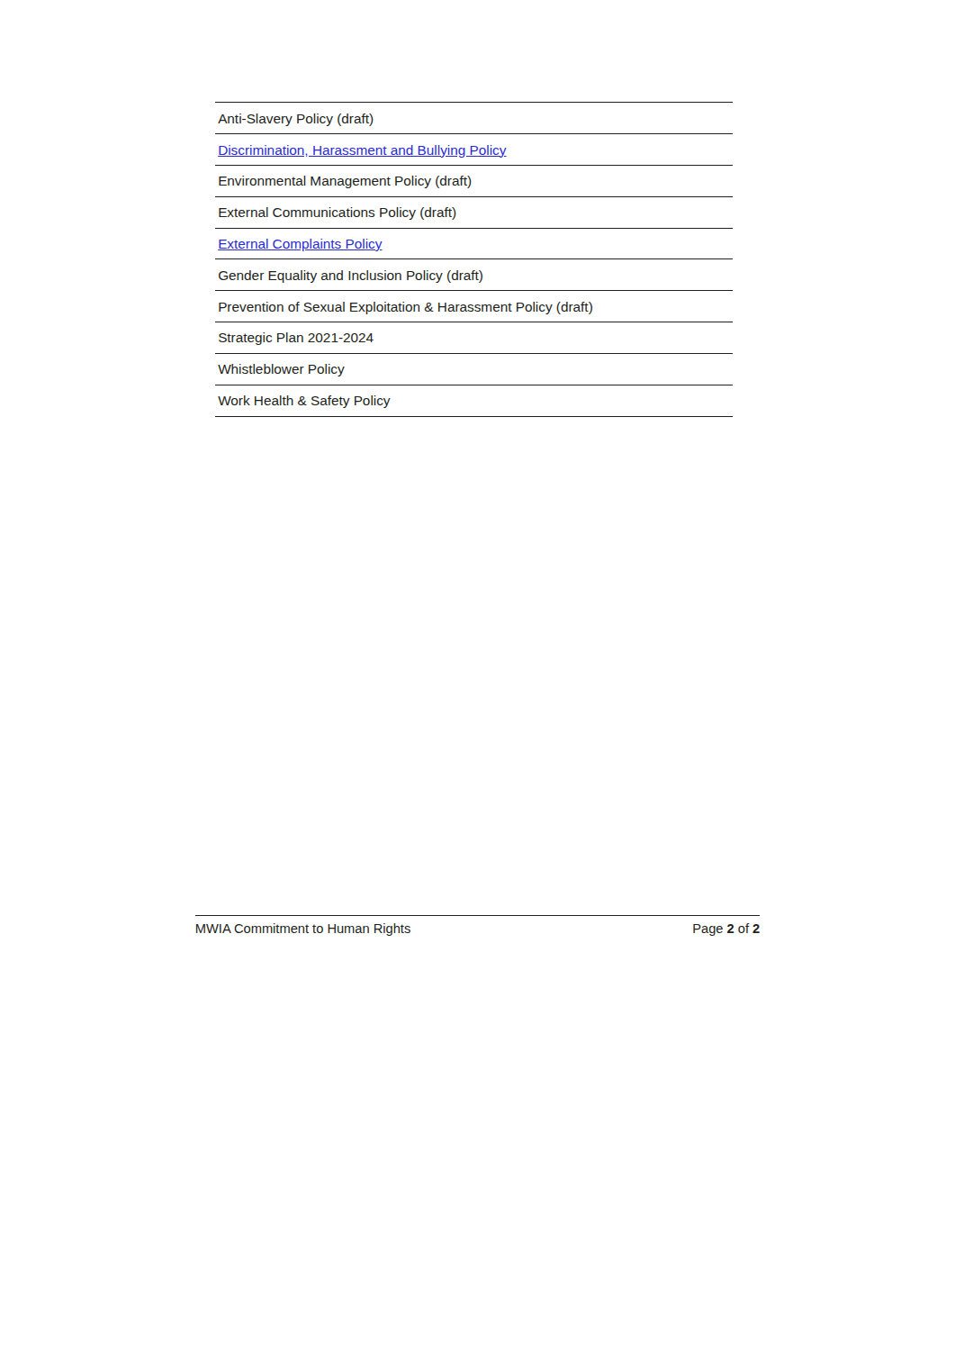| Anti-Slavery Policy (draft) |
| Discrimination, Harassment and Bullying Policy |
| Environmental Management Policy (draft) |
| External Communications Policy (draft) |
| External Complaints Policy |
| Gender Equality and Inclusion Policy (draft) |
| Prevention of Sexual Exploitation & Harassment Policy (draft) |
| Strategic Plan 2021-2024 |
| Whistleblower Policy |
| Work Health & Safety Policy |
MWIA Commitment to Human Rights
Page 2 of 2